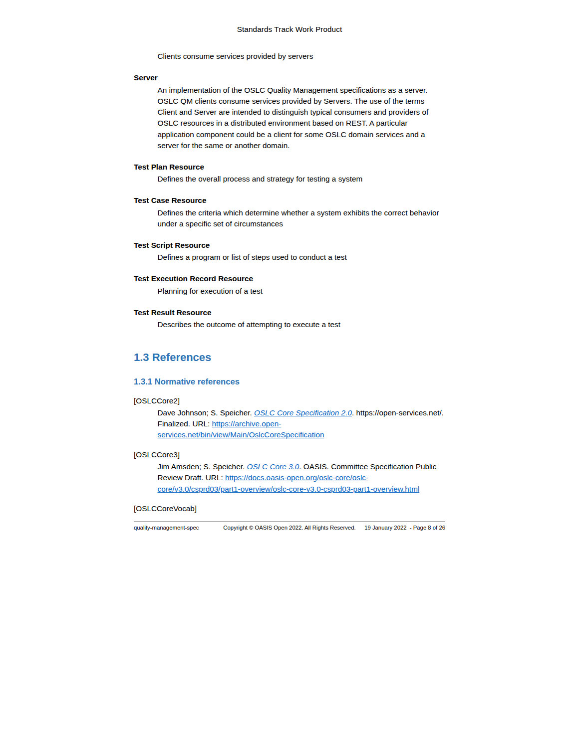Standards Track Work Product
Clients consume services provided by servers
Server
An implementation of the OSLC Quality Management specifications as a server. OSLC QM clients consume services provided by Servers. The use of the terms Client and Server are intended to distinguish typical consumers and providers of OSLC resources in a distributed environment based on REST. A particular application component could be a client for some OSLC domain services and a server for the same or another domain.
Test Plan Resource
Defines the overall process and strategy for testing a system
Test Case Resource
Defines the criteria which determine whether a system exhibits the correct behavior under a specific set of circumstances
Test Script Resource
Defines a program or list of steps used to conduct a test
Test Execution Record Resource
Planning for execution of a test
Test Result Resource
Describes the outcome of attempting to execute a test
1.3 References
1.3.1 Normative references
[OSLCCore2]
Dave Johnson; S. Speicher. OSLC Core Specification 2.0. https://open-services.net/. Finalized. URL: https://archive.open-services.net/bin/view/Main/OslcCoreSpecification
[OSLCCore3]
Jim Amsden; S. Speicher. OSLC Core 3.0. OASIS. Committee Specification Public Review Draft. URL: https://docs.oasis-open.org/oslc-core/oslc-core/v3.0/csprd03/part1-overview/oslc-core-v3.0-csprd03-part1-overview.html
[OSLCCoreVocab]
| quality-management-spec | Copyright © OASIS Open 2022. All Rights Reserved. | 19 January 2022 - Page 8 of 26 |